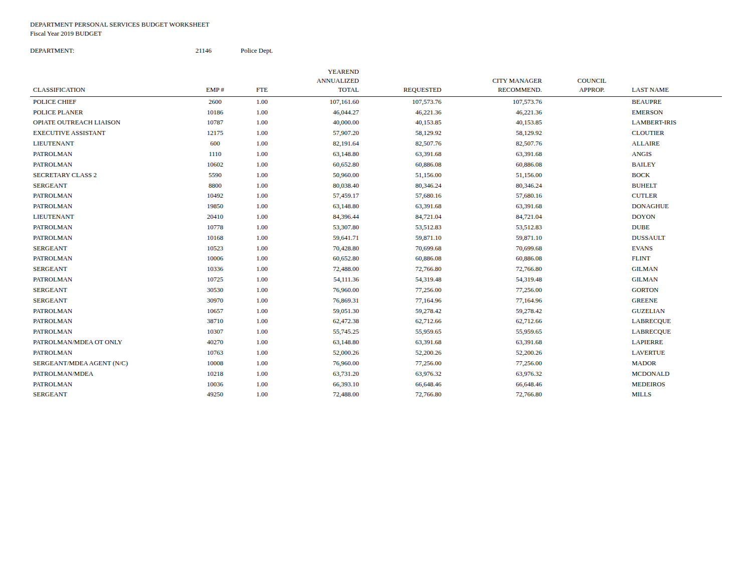DEPARTMENT PERSONAL SERVICES BUDGET WORKSHEET
Fiscal Year 2019 BUDGET
DEPARTMENT: 21146 Police Dept.
| | | | YEAREND | | | | |
| --- | --- | --- | --- | --- | --- | --- | --- |
| | | | ANNUALIZED | | CITY MANAGER | COUNCIL | |
| CLASSIFICATION | EMP # | FTE | TOTAL | REQUESTED | RECOMMEND. | APPROP. | LAST NAME |
| POLICE CHIEF | 2600 | 1.00 | 107,161.60 | 107,573.76 | 107,573.76 | | BEAUPRE |
| POLICE PLANER | 10186 | 1.00 | 46,044.27 | 46,221.36 | 46,221.36 | | EMERSON |
| OPIATE OUTREACH LIAISON | 10787 | 1.00 | 40,000.00 | 40,153.85 | 40,153.85 | | LAMBERT-IRIS |
| EXECUTIVE ASSISTANT | 12175 | 1.00 | 57,907.20 | 58,129.92 | 58,129.92 | | CLOUTIER |
| LIEUTENANT | 600 | 1.00 | 82,191.64 | 82,507.76 | 82,507.76 | | ALLAIRE |
| PATROLMAN | 1110 | 1.00 | 63,148.80 | 63,391.68 | 63,391.68 | | ANGIS |
| PATROLMAN | 10602 | 1.00 | 60,652.80 | 60,886.08 | 60,886.08 | | BAILEY |
| SECRETARY CLASS 2 | 5590 | 1.00 | 50,960.00 | 51,156.00 | 51,156.00 | | BOCK |
| SERGEANT | 8800 | 1.00 | 80,038.40 | 80,346.24 | 80,346.24 | | BUHELT |
| PATROLMAN | 10492 | 1.00 | 57,459.17 | 57,680.16 | 57,680.16 | | CUTLER |
| PATROLMAN | 19850 | 1.00 | 63,148.80 | 63,391.68 | 63,391.68 | | DONAGHUE |
| LIEUTENANT | 20410 | 1.00 | 84,396.44 | 84,721.04 | 84,721.04 | | DOYON |
| PATROLMAN | 10778 | 1.00 | 53,307.80 | 53,512.83 | 53,512.83 | | DUBE |
| PATROLMAN | 10168 | 1.00 | 59,641.71 | 59,871.10 | 59,871.10 | | DUSSAULT |
| SERGEANT | 10523 | 1.00 | 70,428.80 | 70,699.68 | 70,699.68 | | EVANS |
| PATROLMAN | 10006 | 1.00 | 60,652.80 | 60,886.08 | 60,886.08 | | FLINT |
| SERGEANT | 10336 | 1.00 | 72,488.00 | 72,766.80 | 72,766.80 | | GILMAN |
| PATROLMAN | 10725 | 1.00 | 54,111.36 | 54,319.48 | 54,319.48 | | GILMAN |
| SERGEANT | 30530 | 1.00 | 76,960.00 | 77,256.00 | 77,256.00 | | GORTON |
| SERGEANT | 30970 | 1.00 | 76,869.31 | 77,164.96 | 77,164.96 | | GREENE |
| PATROLMAN | 10657 | 1.00 | 59,051.30 | 59,278.42 | 59,278.42 | | GUZELIAN |
| PATROLMAN | 38710 | 1.00 | 62,472.38 | 62,712.66 | 62,712.66 | | LABRECQUE |
| PATROLMAN | 10307 | 1.00 | 55,745.25 | 55,959.65 | 55,959.65 | | LABRECQUE |
| PATROLMAN/MDEA OT ONLY | 40270 | 1.00 | 63,148.80 | 63,391.68 | 63,391.68 | | LAPIERRE |
| PATROLMAN | 10763 | 1.00 | 52,000.26 | 52,200.26 | 52,200.26 | | LAVERTUE |
| SERGEANT/MDEA AGENT (N/C) | 10008 | 1.00 | 76,960.00 | 77,256.00 | 77,256.00 | | MADOR |
| PATROLMAN/MDEA | 10218 | 1.00 | 63,731.20 | 63,976.32 | 63,976.32 | | MCDONALD |
| PATROLMAN | 10036 | 1.00 | 66,393.10 | 66,648.46 | 66,648.46 | | MEDEIROS |
| SERGEANT | 49250 | 1.00 | 72,488.00 | 72,766.80 | 72,766.80 | | MILLS |